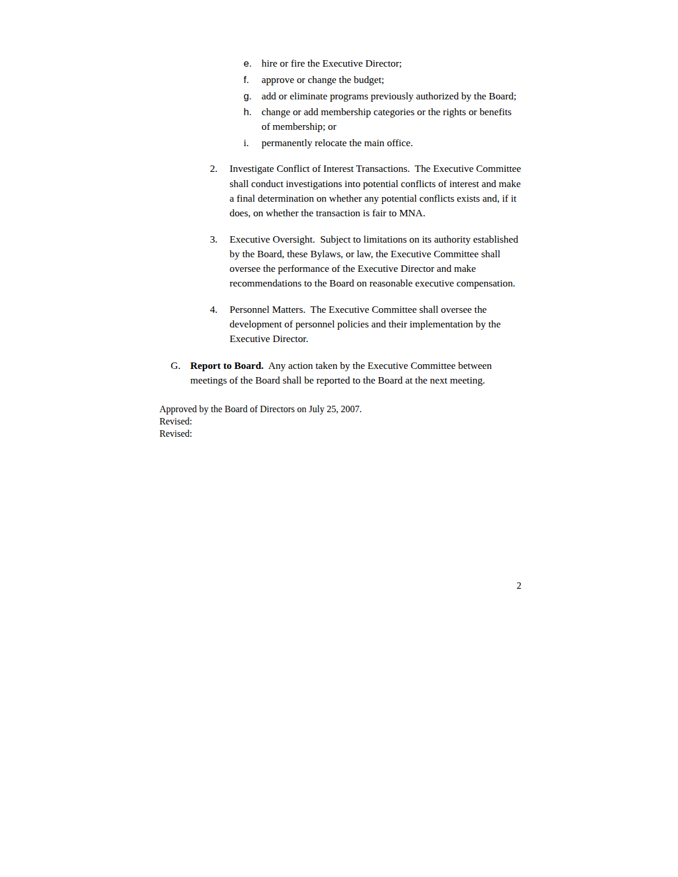e. hire or fire the Executive Director;
f. approve or change the budget;
g. add or eliminate programs previously authorized by the Board;
h. change or add membership categories or the rights or benefits of membership; or
i. permanently relocate the main office.
2. Investigate Conflict of Interest Transactions. The Executive Committee shall conduct investigations into potential conflicts of interest and make a final determination on whether any potential conflicts exists and, if it does, on whether the transaction is fair to MNA.
3. Executive Oversight. Subject to limitations on its authority established by the Board, these Bylaws, or law, the Executive Committee shall oversee the performance of the Executive Director and make recommendations to the Board on reasonable executive compensation.
4. Personnel Matters. The Executive Committee shall oversee the development of personnel policies and their implementation by the Executive Director.
G. Report to Board. Any action taken by the Executive Committee between meetings of the Board shall be reported to the Board at the next meeting.
Approved by the Board of Directors on July 25, 2007.
Revised:
Revised:
2